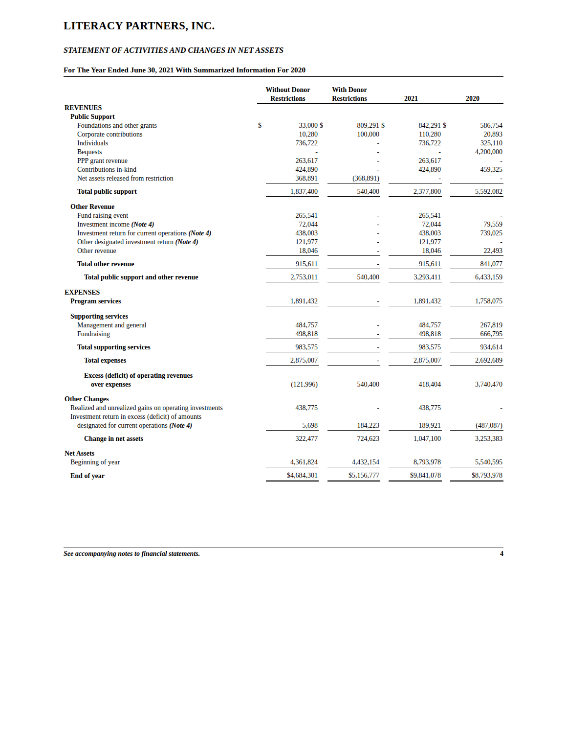LITERACY PARTNERS, INC.
STATEMENT OF ACTIVITIES AND CHANGES IN NET ASSETS
For The Year Ended June 30, 2021 With Summarized Information For 2020
| | Without Donor | With Donor | | |
| | Restrictions | Restrictions | 2021 | 2020 |
| REVENUES | |
| Public Support | |
| Foundations and other grants | $ | 33,000 | $ | 809,291 | $ | 842,291 | $ | 586,754 |
| Corporate contributions | | 10,280 | | 100,000 | | 110,280 | | 20,893 |
| Individuals | | 736,722 | | - | | 736,722 | | 325,110 |
| Bequests | | - | | - | | - | | 4,200,000 |
| PPP grant revenue | | 263,617 | | - | | 263,617 | | - |
| Contributions in-kind | | 424,890 | | - | | 424,890 | | 459,325 |
| Net assets released from restriction | | 368,891 | | (368,891) | | - | | - |
| Total public support | | 1,837,400 | | 540,400 | | 2,377,800 | | 5,592,082 |
| Other Revenue | |
| Fund raising event | | 265,541 | | - | | 265,541 | | - |
| Investment income (Note 4) | | 72,044 | | - | | 72,044 | | 79,559 |
| Investment return for current operations (Note 4) | | 438,003 | | - | | 438,003 | | 739,025 |
| Other designated investment return (Note 4) | | 121,977 | | - | | 121,977 | | - |
| Other revenue | | 18,046 | | - | | 18,046 | | 22,493 |
| Total other revenue | | 915,611 | | - | | 915,611 | | 841,077 |
| Total public support and other revenue | | 2,753,011 | | 540,400 | | 3,293,411 | | 6,433,159 |
| EXPENSES | |
| Program services | | 1,891,432 | | - | | 1,891,432 | | 1,758,075 |
| Supporting services | |
| Management and general | | 484,757 | | - | | 484,757 | | 267,819 |
| Fundraising | | 498,818 | | - | | 498,818 | | 666,795 |
| Total supporting services | | 983,575 | | - | | 983,575 | | 934,614 |
| Total expenses | | 2,875,007 | | - | | 2,875,007 | | 2,692,689 |
| Excess (deficit) of operating revenues | |
| over expenses | | (121,996) | | 540,400 | | 418,404 | | 3,740,470 |
| Other Changes | |
| Realized and unrealized gains on operating investments | | 438,775 | | - | | 438,775 | | - |
| Investment return in excess (deficit) of amounts | |
| designated for current operations (Note 4) | | 5,698 | | 184,223 | | 189,921 | | (487,087) |
| Change in net assets | | 322,477 | | 724,623 | | 1,047,100 | | 3,253,383 |
| Net Assets | |
| Beginning of year | | 4,361,824 | | 4,432,154 | | 8,793,978 | | 5,540,595 |
| End of year | | $4,684,301 | | $5,156,777 | | $9,841,078 | | $8,793,978 |
See accompanying notes to financial statements. 4